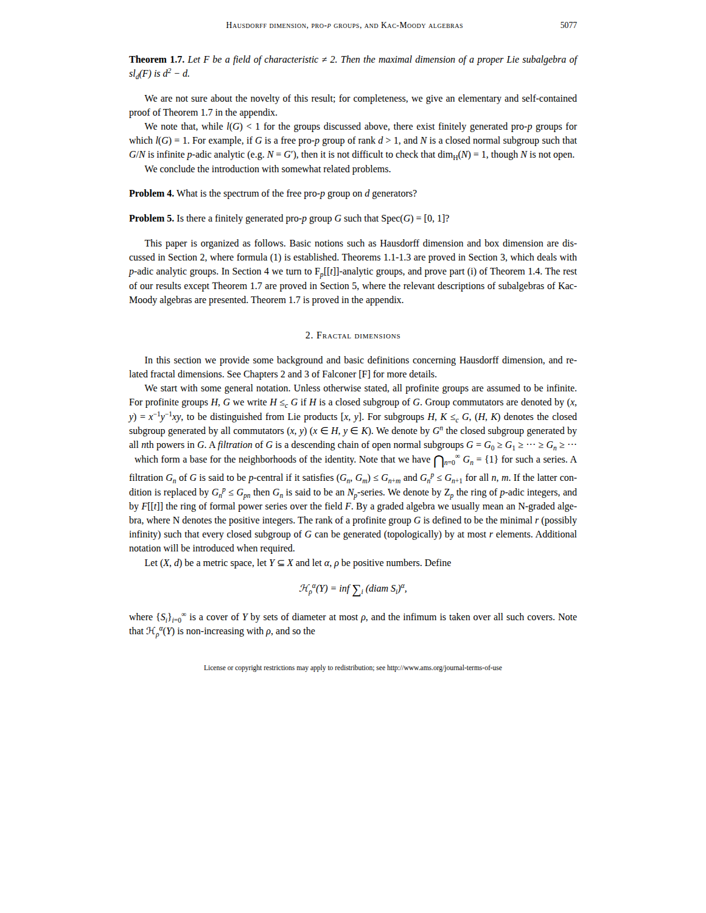5077 Hausdorff dimension, pro-p groups, and Kac-Moody algebras
Theorem 1.7. Let F be a field of characteristic ≠ 2. Then the maximal dimension of a proper Lie subalgebra of sld(F) is d2 − d.
We are not sure about the novelty of this result; for completeness, we give an elementary and self-contained proof of Theorem 1.7 in the appendix.
We note that, while l(G) < 1 for the groups discussed above, there exist finitely generated pro-p groups for which l(G) = 1. For example, if G is a free pro-p group of rank d > 1, and N is a closed normal subgroup such that G/N is infinite p-adic analytic (e.g. N = G′), then it is not difficult to check that dimH(N) = 1, though N is not open.
We conclude the introduction with somewhat related problems.
Problem 4. What is the spectrum of the free pro-p group on d generators?
Problem 5. Is there a finitely generated pro-p group G such that Spec(G) = [0, 1]?
This paper is organized as follows. Basic notions such as Hausdorff dimension and box dimension are discussed in Section 2, where formula (1) is established. Theorems 1.1-1.3 are proved in Section 3, which deals with p-adic analytic groups. In Section 4 we turn to Fp[[t]]-analytic groups, and prove part (i) of Theorem 1.4. The rest of our results except Theorem 1.7 are proved in Section 5, where the relevant descriptions of subalgebras of Kac-Moody algebras are presented. Theorem 1.7 is proved in the appendix.
2. Fractal dimensions
In this section we provide some background and basic definitions concerning Hausdorff dimension, and related fractal dimensions. See Chapters 2 and 3 of Falconer [F] for more details.
We start with some general notation. Unless otherwise stated, all profinite groups are assumed to be infinite. For profinite groups H, G we write H ≤c G if H is a closed subgroup of G. Group commutators are denoted by (x, y) = x−1y−1xy, to be distinguished from Lie products [x, y]. For subgroups H, K ≤c G, (H, K) denotes the closed subgroup generated by all commutators (x, y) (x ∈ H, y ∈ K). We denote by Gn the closed subgroup generated by all nth powers in G. A filtration of G is a descending chain of open normal subgroups G = G0 ≥ G1 ≥ ··· ≥ Gn ≥ ··· which form a base for the neighborhoods of the identity. Note that we have ⋂n=0∞ Gn = {1} for such a series. A filtration Gn of G is said to be p-central if it satisfies (Gn, Gm) ≤ Gn+m and Gnp ≤ Gn+1 for all n, m. If the latter condition is replaced by Gnp ≤ Gpn then Gn is said to be an Np-series. We denote by Zp the ring of p-adic integers, and by F[[t]] the ring of formal power series over the field F. By a graded algebra we usually mean an N-graded algebra, where N denotes the positive integers. The rank of a profinite group G is defined to be the minimal r (possibly infinity) such that every closed subgroup of G can be generated (topologically) by at most r elements. Additional notation will be introduced when required.
Let (X, d) be a metric space, let Y ⊆ X and let α, ρ be positive numbers. Define
ℋρα(Y) = inf ∑i (diam Si)α,
where {Si}i=0∞ is a cover of Y by sets of diameter at most ρ, and the infimum is taken over all such covers. Note that ℋρα(Y) is non-increasing with ρ, and so the
License or copyright restrictions may apply to redistribution; see http://www.ams.org/journal-terms-of-use